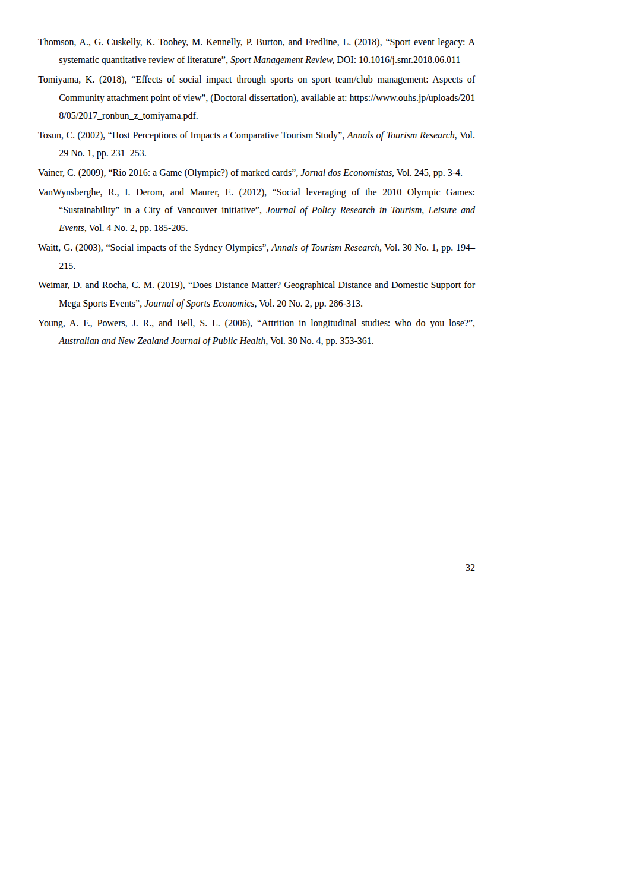Thomson, A., G. Cuskelly, K. Toohey, M. Kennelly, P. Burton, and Fredline, L. (2018), “Sport event legacy: A systematic quantitative review of literature”, Sport Management Review, DOI: 10.1016/j.smr.2018.06.011
Tomiyama, K. (2018), “Effects of social impact through sports on sport team/club management: Aspects of Community attachment point of view”, (Doctoral dissertation), available at: https://www.ouhs.jp/uploads/2018/05/2017_ronbun_z_tomiyama.pdf.
Tosun, C. (2002), “Host Perceptions of Impacts a Comparative Tourism Study”, Annals of Tourism Research, Vol. 29 No. 1, pp. 231–253.
Vainer, C. (2009), “Rio 2016: a Game (Olympic?) of marked cards”, Jornal dos Economistas, Vol. 245, pp. 3-4.
VanWynsberghe, R., I. Derom, and Maurer, E. (2012), “Social leveraging of the 2010 Olympic Games: “Sustainability” in a City of Vancouver initiative”, Journal of Policy Research in Tourism, Leisure and Events, Vol. 4 No. 2, pp. 185-205.
Waitt, G. (2003), “Social impacts of the Sydney Olympics”, Annals of Tourism Research, Vol. 30 No. 1, pp. 194–215.
Weimar, D. and Rocha, C. M. (2019), “Does Distance Matter? Geographical Distance and Domestic Support for Mega Sports Events”, Journal of Sports Economics, Vol. 20 No. 2, pp. 286-313.
Young, A. F., Powers, J. R., and Bell, S. L. (2006), “Attrition in longitudinal studies: who do you lose?”, Australian and New Zealand Journal of Public Health, Vol. 30 No. 4, pp. 353-361.
32